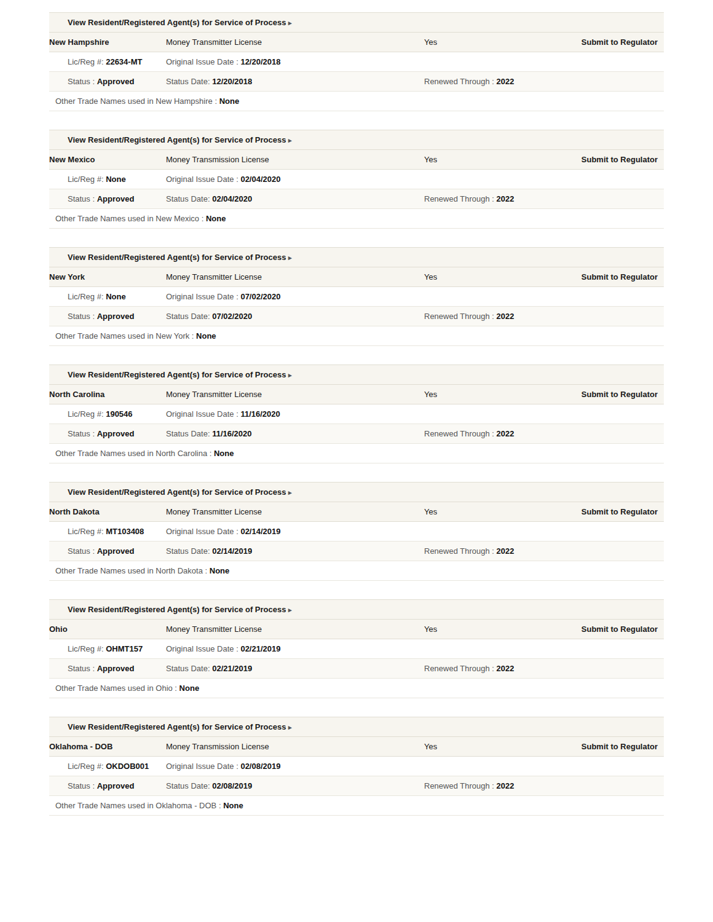View Resident/Registered Agent(s) for Service of Process ▸
| New Hampshire | Money Transmitter License | Yes | Submit to Regulator |
| Lic/Reg #: 22634-MT | Original Issue Date : 12/20/2018 |
| Status : Approved | Status Date: 12/20/2018 | Renewed Through : 2022 |
| Other Trade Names used in New Hampshire : None |
View Resident/Registered Agent(s) for Service of Process ▸
| New Mexico | Money Transmission License | Yes | Submit to Regulator |
| Lic/Reg #: None | Original Issue Date : 02/04/2020 |
| Status : Approved | Status Date: 02/04/2020 | Renewed Through : 2022 |
| Other Trade Names used in New Mexico : None |
View Resident/Registered Agent(s) for Service of Process ▸
| New York | Money Transmitter License | Yes | Submit to Regulator |
| Lic/Reg #: None | Original Issue Date : 07/02/2020 |
| Status : Approved | Status Date: 07/02/2020 | Renewed Through : 2022 |
| Other Trade Names used in New York : None |
View Resident/Registered Agent(s) for Service of Process ▸
| North Carolina | Money Transmitter License | Yes | Submit to Regulator |
| Lic/Reg #: 190546 | Original Issue Date : 11/16/2020 |
| Status : Approved | Status Date: 11/16/2020 | Renewed Through : 2022 |
| Other Trade Names used in North Carolina : None |
View Resident/Registered Agent(s) for Service of Process ▸
| North Dakota | Money Transmitter License | Yes | Submit to Regulator |
| Lic/Reg #: MT103408 | Original Issue Date : 02/14/2019 |
| Status : Approved | Status Date: 02/14/2019 | Renewed Through : 2022 |
| Other Trade Names used in North Dakota : None |
View Resident/Registered Agent(s) for Service of Process ▸
| Ohio | Money Transmitter License | Yes | Submit to Regulator |
| Lic/Reg #: OHMT157 | Original Issue Date : 02/21/2019 |
| Status : Approved | Status Date: 02/21/2019 | Renewed Through : 2022 |
| Other Trade Names used in Ohio : None |
View Resident/Registered Agent(s) for Service of Process ▸
| Oklahoma - DOB | Money Transmission License | Yes | Submit to Regulator |
| Lic/Reg #: OKDOB001 | Original Issue Date : 02/08/2019 |
| Status : Approved | Status Date: 02/08/2019 | Renewed Through : 2022 |
| Other Trade Names used in Oklahoma - DOB : None |